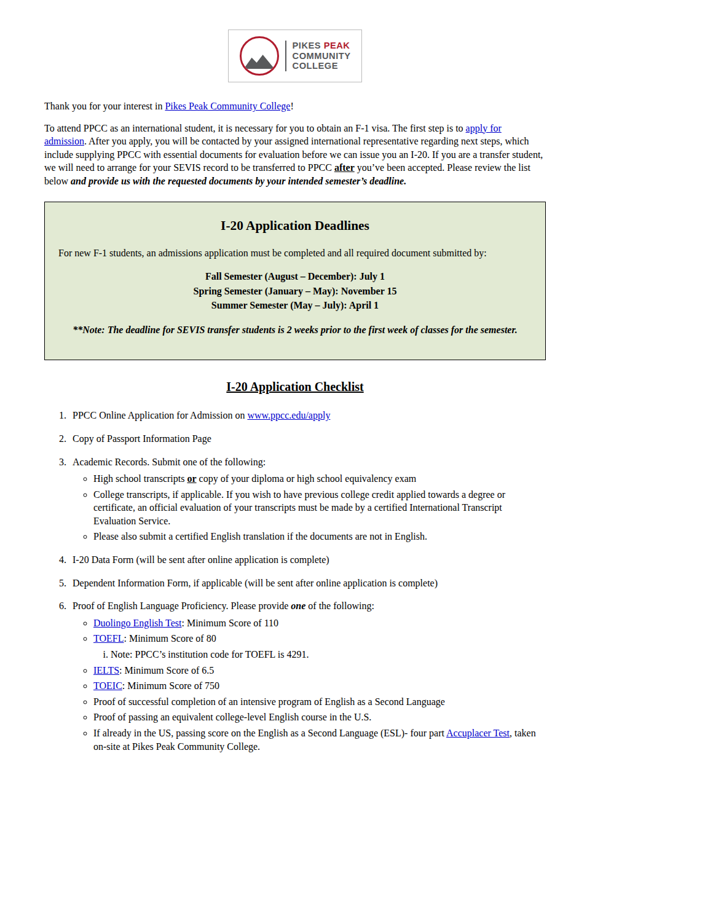PIKES PEAK
COMMUNITY
COLLEGE
Thank you for your interest in Pikes Peak Community College!
To attend PPCC as an international student, it is necessary for you to obtain an F-1 visa. The first step is to apply for admission. After you apply, you will be contacted by your assigned international representative regarding next steps, which include supplying PPCC with essential documents for evaluation before we can issue you an I-20. If you are a transfer student, we will need to arrange for your SEVIS record to be transferred to PPCC after you’ve been accepted. Please review the list below and provide us with the requested documents by your intended semester’s deadline.
I-20 Application Deadlines
For new F-1 students, an admissions application must be completed and all required document submitted by:
Fall Semester (August – December): July 1
Spring Semester (January – May): November 15
Summer Semester (May – July): April 1
**Note: The deadline for SEVIS transfer students is 2 weeks prior to the first week of classes for the semester.
I-20 Application Checklist
PPCC Online Application for Admission on www.ppcc.edu/apply
Copy of Passport Information Page
Academic Records. Submit one of the following:
High school transcripts or copy of your diploma or high school equivalency exam
College transcripts, if applicable. If you wish to have previous college credit applied towards a degree or certificate, an official evaluation of your transcripts must be made by a certified International Transcript Evaluation Service.
Please also submit a certified English translation if the documents are not in English.
I-20 Data Form (will be sent after online application is complete)
Dependent Information Form, if applicable (will be sent after online application is complete)
Proof of English Language Proficiency. Please provide one of the following:
Duolingo English Test: Minimum Score of 110
TOEFL: Minimum Score of 80
Note: PPCC’s institution code for TOEFL is 4291.
IELTS: Minimum Score of 6.5
TOEIC: Minimum Score of 750
Proof of successful completion of an intensive program of English as a Second Language
Proof of passing an equivalent college-level English course in the U.S.
If already in the US, passing score on the English as a Second Language (ESL)- four part Accuplacer Test, taken on-site at Pikes Peak Community College.